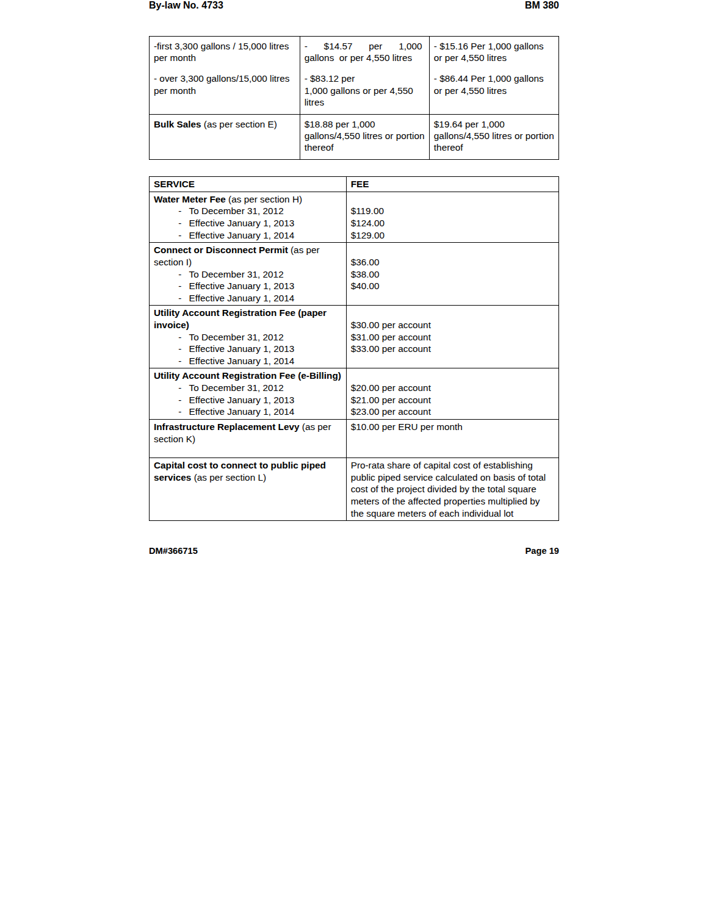By-law No. 4733
BM 380
| -first 3,300 gallons / 15,000 litres per month - over 3,300 gallons/15,000 litres per month | - $14.57 per 1,000 gallons or per 4,550 litres - $83.12 per 1,000 gallons or per 4,550 litres | - $15.16 Per 1,000 gallons or per 4,550 litres - $86.44 Per 1,000 gallons or per 4,550 litres |
| Bulk Sales (as per section E) | $18.88 per 1,000 gallons/4,550 litres or portion thereof | $19.64 per 1,000 gallons/4,550 litres or portion thereof |
| SERVICE | FEE |
| --- | --- |
| Water Meter Fee (as per section H) To December 31, 2012 Effective January 1, 2013 Effective January 1, 2014 | $119.00 $124.00 $129.00 |
| Connect or Disconnect Permit (as per section I) To December 31, 2012 Effective January 1, 2013 Effective January 1, 2014 | $36.00 $38.00 $40.00 |
| Utility Account Registration Fee (paper invoice) To December 31, 2012 Effective January 1, 2013 Effective January 1, 2014 | $30.00 per account $31.00 per account $33.00 per account |
| Utility Account Registration Fee (e-Billing) To December 31, 2012 Effective January 1, 2013 Effective January 1, 2014 | $20.00 per account $21.00 per account $23.00 per account |
| Infrastructure Replacement Levy (as per section K) | $10.00 per ERU per month |
| Capital cost to connect to public piped services (as per section L) | Pro-rata share of capital cost of establishing public piped service calculated on basis of total cost of the project divided by the total square meters of the affected properties multiplied by the square meters of each individual lot |
DM#366715
Page 19